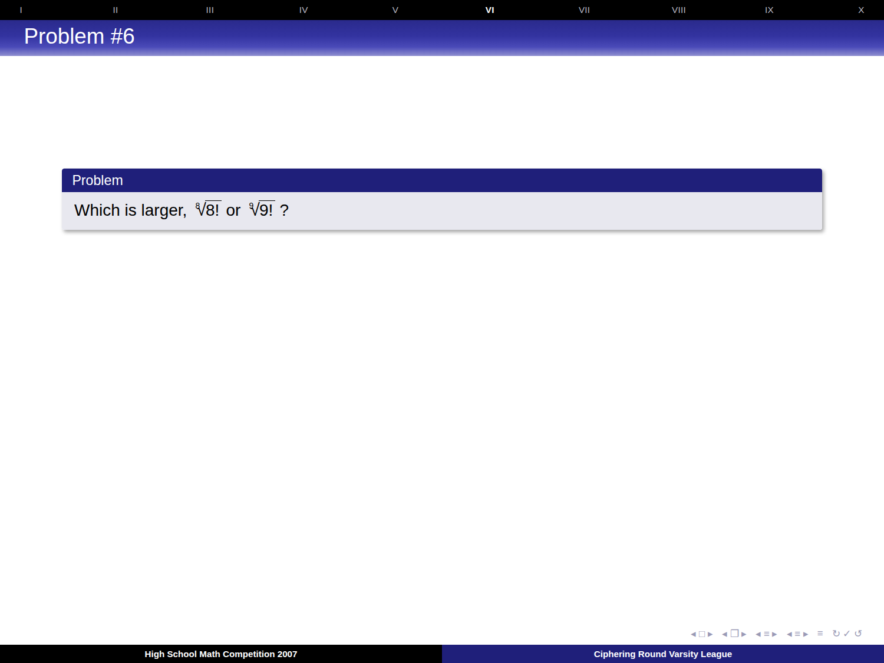I II III IV V VI VII VIII IX X
Problem #6
Problem
Which is larger, 8√8! or 9√9! ?
◂ □ ▸ ◂ ❐ ▸ ◂ ≡ ▸ ◂ ≡ ▸ ≡ ↻ ✓ ↺
High School Math Competition 2007
Ciphering Round Varsity League